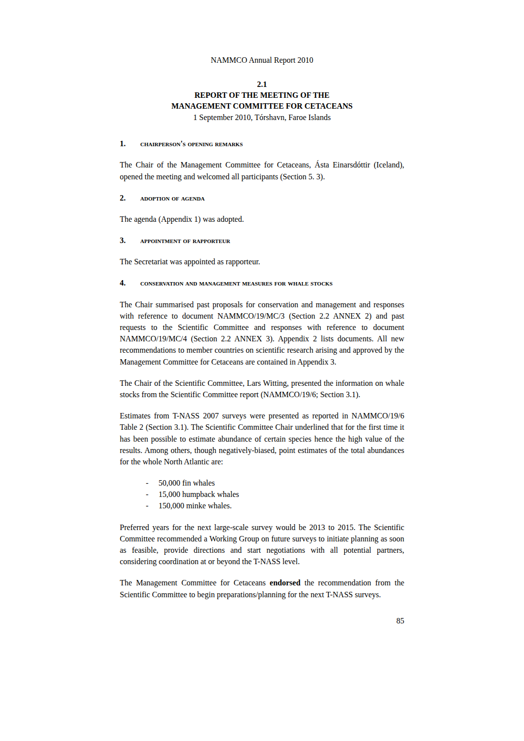NAMMCO Annual Report 2010
2.1
Report of the Meeting of the
Management Committee for Cetaceans
1 September 2010, Tórshavn, Faroe Islands
1. Chairperson's opening remarks
The Chair of the Management Committee for Cetaceans, Ásta Einarsdóttir (Iceland), opened the meeting and welcomed all participants (Section 5. 3).
2. Adoption of agenda
The agenda (Appendix 1) was adopted.
3. Appointment of rapporteur
The Secretariat was appointed as rapporteur.
4. Conservation and Management measures for Whale stocks
The Chair summarised past proposals for conservation and management and responses with reference to document NAMMCO/19/MC/3 (Section 2.2 ANNEX 2) and past requests to the Scientific Committee and responses with reference to document NAMMCO/19/MC/4 (Section 2.2 ANNEX 3). Appendix 2 lists documents. All new recommendations to member countries on scientific research arising and approved by the Management Committee for Cetaceans are contained in Appendix 3.
The Chair of the Scientific Committee, Lars Witting, presented the information on whale stocks from the Scientific Committee report (NAMMCO/19/6; Section 3.1).
Estimates from T-NASS 2007 surveys were presented as reported in NAMMCO/19/6 Table 2 (Section 3.1). The Scientific Committee Chair underlined that for the first time it has been possible to estimate abundance of certain species hence the high value of the results. Among others, though negatively-biased, point estimates of the total abundances for the whole North Atlantic are:
50,000 fin whales
15,000 humpback whales
150,000 minke whales.
Preferred years for the next large-scale survey would be 2013 to 2015. The Scientific Committee recommended a Working Group on future surveys to initiate planning as soon as feasible, provide directions and start negotiations with all potential partners, considering coordination at or beyond the T-NASS level.
The Management Committee for Cetaceans endorsed the recommendation from the Scientific Committee to begin preparations/planning for the next T-NASS surveys.
85